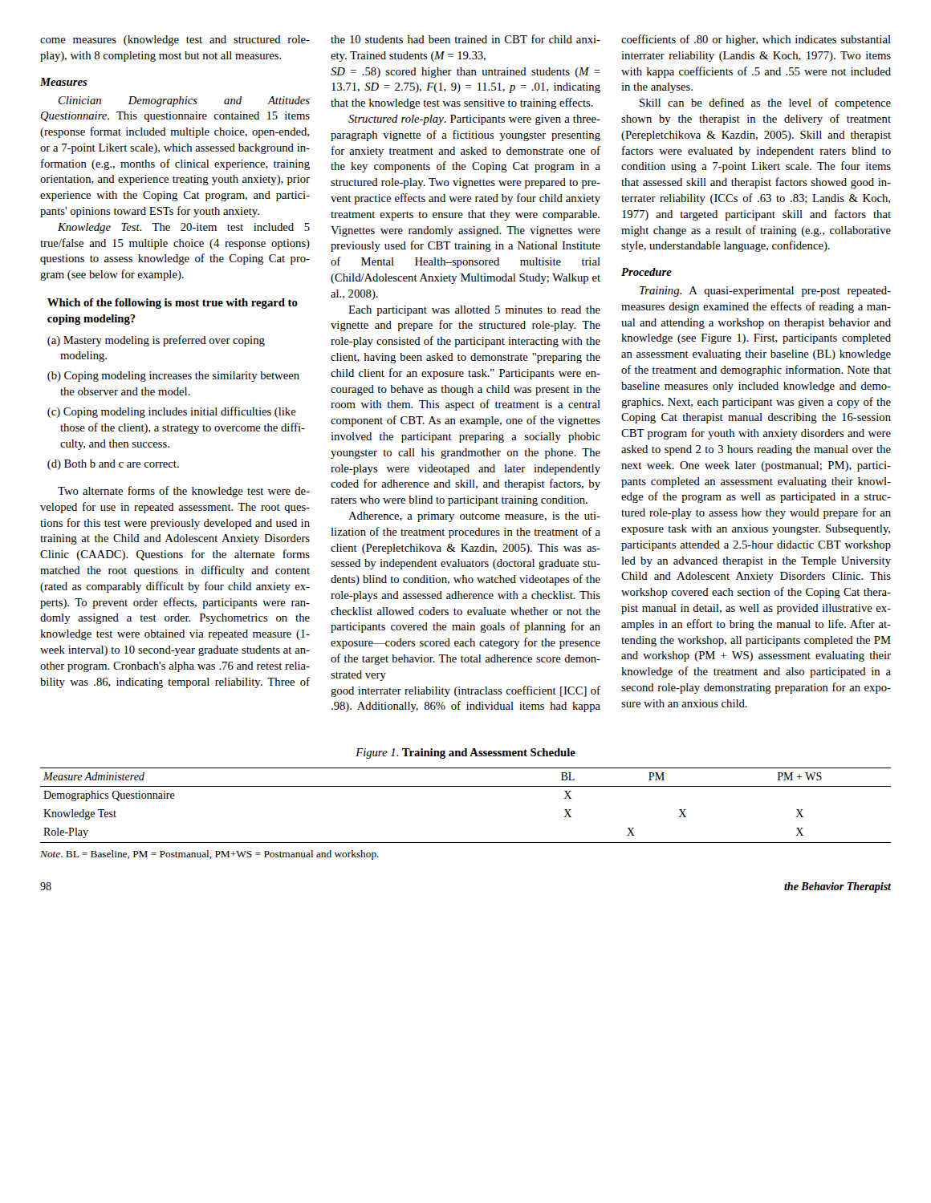come measures (knowledge test and structured role-play), with 8 completing most but not all measures.
Measures
Clinician Demographics and Attitudes Questionnaire. This questionnaire contained 15 items (response format included multiple choice, open-ended, or a 7-point Likert scale), which assessed background information (e.g., months of clinical experience, training orientation, and experience treating youth anxiety), prior experience with the Coping Cat program, and participants' opinions toward ESTs for youth anxiety.
Knowledge Test. The 20-item test included 5 true/false and 15 multiple choice (4 response options) questions to assess knowledge of the Coping Cat program (see below for example).
Which of the following is most true with regard to coping modeling?
(a) Mastery modeling is preferred over coping modeling.
(b) Coping modeling increases the similarity between the observer and the model.
(c) Coping modeling includes initial difficulties (like those of the client), a strategy to overcome the difficulty, and then success.
(d) Both b and c are correct.
Two alternate forms of the knowledge test were developed for use in repeated assessment. The root questions for this test were previously developed and used in training at the Child and Adolescent Anxiety Disorders Clinic (CAADC). Questions for the alternate forms matched the root questions in difficulty and content (rated as comparably difficult by four child anxiety experts). To prevent order effects, participants were randomly assigned a test order. Psychometrics on the knowledge test were obtained via repeated measure (1-week interval) to 10 second-year graduate students at another program. Cronbach's alpha was .76 and retest reliability was .86, indicating temporal reliability. Three of the 10 students had been trained in CBT for child anxiety. Trained students (M = 19.33,
SD = .58) scored higher than untrained students (M = 13.71, SD = 2.75), F(1, 9) = 11.51, p = .01, indicating that the knowledge test was sensitive to training effects.
Structured role-play. Participants were given a three-paragraph vignette of a fictitious youngster presenting for anxiety treatment and asked to demonstrate one of the key components of the Coping Cat program in a structured role-play. Two vignettes were prepared to prevent practice effects and were rated by four child anxiety treatment experts to ensure that they were comparable. Vignettes were randomly assigned. The vignettes were previously used for CBT training in a National Institute of Mental Health–sponsored multisite trial (Child/Adolescent Anxiety Multimodal Study; Walkup et al., 2008).
Each participant was allotted 5 minutes to read the vignette and prepare for the structured role-play. The role-play consisted of the participant interacting with the client, having been asked to demonstrate "preparing the child client for an exposure task." Participants were encouraged to behave as though a child was present in the room with them. This aspect of treatment is a central component of CBT. As an example, one of the vignettes involved the participant preparing a socially phobic youngster to call his grandmother on the phone. The role-plays were videotaped and later independently coded for adherence and skill, and therapist factors, by raters who were blind to participant training condition.
Adherence, a primary outcome measure, is the utilization of the treatment procedures in the treatment of a client (Perepletchikova & Kazdin, 2005). This was assessed by independent evaluators (doctoral graduate students) blind to condition, who watched videotapes of the role-plays and assessed adherence with a checklist. This checklist allowed coders to evaluate whether or not the participants covered the main goals of planning for an exposure—coders scored each category for the presence of the target behavior. The total adherence score demonstrated very
good interrater reliability (intraclass coefficient [ICC] of .98). Additionally, 86% of individual items had kappa coefficients of .80 or higher, which indicates substantial interrater reliability (Landis & Koch, 1977). Two items with kappa coefficients of .5 and .55 were not included in the analyses.
Skill can be defined as the level of competence shown by the therapist in the delivery of treatment (Perepletchikova & Kazdin, 2005). Skill and therapist factors were evaluated by independent raters blind to condition using a 7-point Likert scale. The four items that assessed skill and therapist factors showed good interrater reliability (ICCs of .63 to .83; Landis & Koch, 1977) and targeted participant skill and factors that might change as a result of training (e.g., collaborative style, understandable language, confidence).
Procedure
Training. A quasi-experimental pre-post repeated-measures design examined the effects of reading a manual and attending a workshop on therapist behavior and knowledge (see Figure 1). First, participants completed an assessment evaluating their baseline (BL) knowledge of the treatment and demographic information. Note that baseline measures only included knowledge and demographics. Next, each participant was given a copy of the Coping Cat therapist manual describing the 16-session CBT program for youth with anxiety disorders and were asked to spend 2 to 3 hours reading the manual over the next week. One week later (postmanual; PM), participants completed an assessment evaluating their knowledge of the program as well as participated in a structured role-play to assess how they would prepare for an exposure task with an anxious youngster. Subsequently, participants attended a 2.5-hour didactic CBT workshop led by an advanced therapist in the Temple University Child and Adolescent Anxiety Disorders Clinic. This workshop covered each section of the Coping Cat therapist manual in detail, as well as provided illustrative examples in an effort to bring the manual to life. After attending the workshop, all participants completed the PM and workshop (PM + WS) assessment evaluating their knowledge of the treatment and also participated in a second role-play demonstrating preparation for an exposure with an anxious child.
Figure 1. Training and Assessment Schedule
| Measure Administered | BL | PM | PM + WS |
| --- | --- | --- | --- |
| Demographics Questionnaire | X | | | |
| Knowledge Test | X | | X | X |
| Role-Play | | X | | X |
Note. BL = Baseline, PM = Postmanual, PM+WS = Postmanual and workshop.
98 the Behavior Therapist